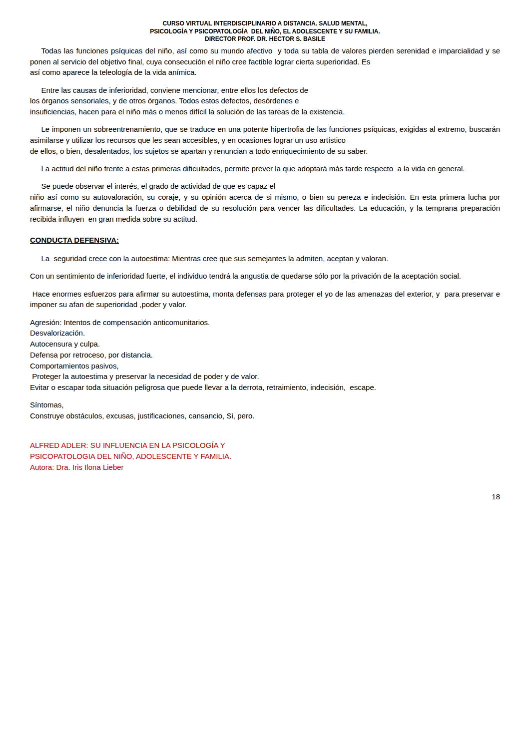CURSO VIRTUAL INTERDISCIPLINARIO A DISTANCIA. SALUD MENTAL,
PSICOLOGÍA Y PSICOPATOLOGÍA DEL NIÑO, EL ADOLESCENTE Y SU FAMILIA.
DIRECTOR PROF. DR. HECTOR S. BASILE
Todas las funciones psíquicas del niño, así como su mundo afectivo y toda su tabla de valores pierden serenidad e imparcialidad y se ponen al servicio del objetivo final, cuya consecución el niño cree factible lograr cierta superioridad. Es
así como aparece la teleología de la vida anímica.
Entre las causas de inferioridad, conviene mencionar, entre ellos los defectos de
los órganos sensoriales, y de otros órganos. Todos estos defectos, desórdenes e
insuficiencias, hacen para el niño más o menos difícil la solución de las tareas de la existencia.
Le imponen un sobreentrenamiento, que se traduce en una potente hipertrofia de las funciones psíquicas, exigidas al extremo, buscarán asimilarse y utilizar los recursos que les sean accesibles, y en ocasiones lograr un uso artístico
de ellos, o bien, desalentados, los sujetos se apartan y renuncian a todo enriquecimiento de su saber.
La actitud del niño frente a estas primeras dificultades, permite prever la que adoptará más tarde respecto a la vida en general.
Se puede observar el interés, el grado de actividad de que es capaz el
niño así como su autovaloración, su coraje, y su opinión acerca de si mismo, o bien su pereza e indecisión. En esta primera lucha por afirmarse, el niño denuncia la fuerza o debilidad de su resolución para vencer las dificultades. La educación, y la temprana preparación recibida influyen en gran medida sobre su actitud.
CONDUCTA DEFENSIVA:
La seguridad crece con la autoestima: Mientras cree que sus semejantes la admiten, aceptan y valoran.
Con un sentimiento de inferioridad fuerte, el individuo tendrá la angustia de quedarse sólo por la privación de la aceptación social.
Hace enormes esfuerzos para afirmar su autoestima, monta defensas para proteger el yo de las amenazas del exterior, y para preservar e imponer su afan de superioridad ,poder y valor.
Agresión: Intentos de compensación anticomunitarios.
Desvalorización.
Autocensura y culpa.
Defensa por retroceso, por distancia.
Comportamientos pasivos,
Proteger la autoestima y preservar la necesidad de poder y de valor.
Evitar o escapar toda situación peligrosa que puede llevar a la derrota, retraimiento, indecisión, escape.
Síntomas,
Construye obstáculos, excusas, justificaciones, cansancio, Si, pero.
ALFRED ADLER: SU INFLUENCIA EN LA PSICOLOGÍA Y
PSICOPATOLOGIA DEL NIÑO, ADOLESCENTE Y FAMILIA.
Autora: Dra. Iris Ilona Lieber
18